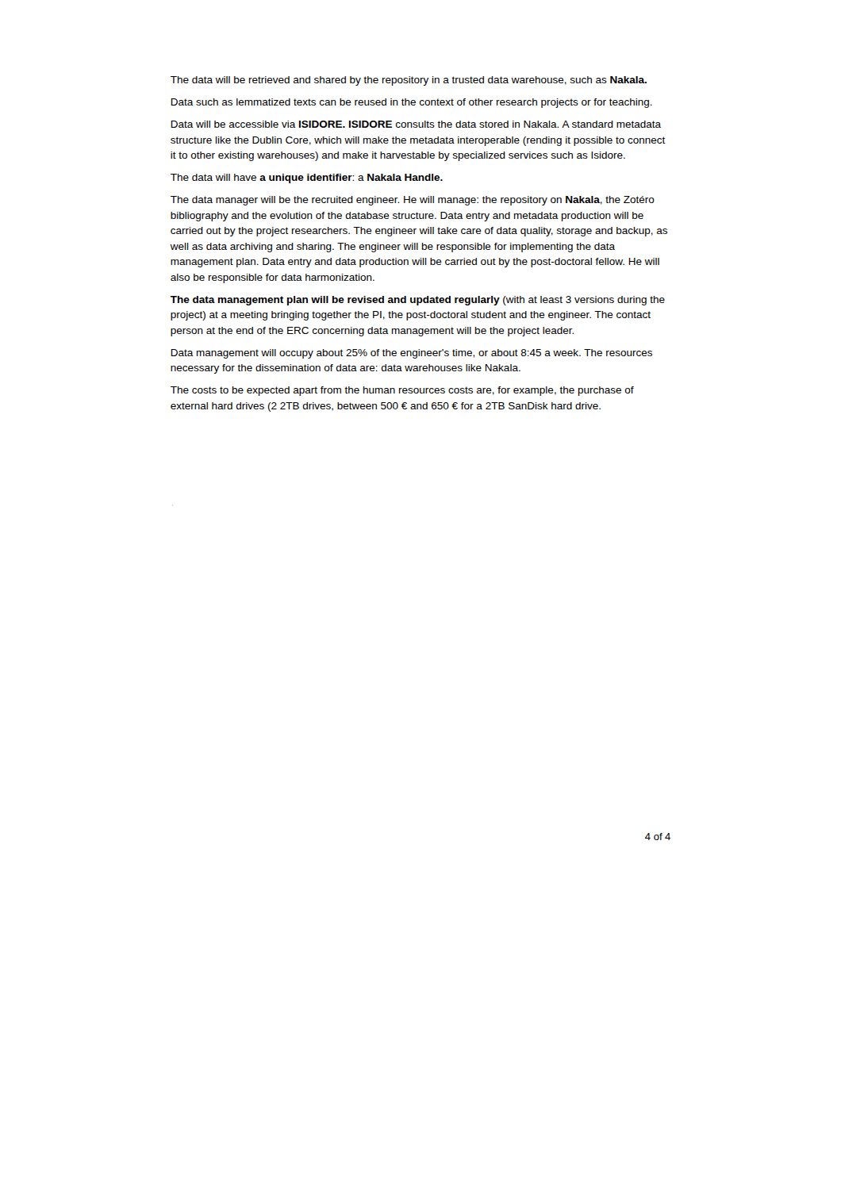The data will be retrieved and shared by the repository in a trusted data warehouse, such as Nakala.
Data such as lemmatized texts can be reused in the context of other research projects or for teaching.
Data will be accessible via ISIDORE. ISIDORE consults the data stored in Nakala. A standard metadata structure like the Dublin Core, which will make the metadata interoperable (rending it possible to connect it to other existing warehouses) and make it harvestable by specialized services such as Isidore.
The data will have a unique identifier: a Nakala Handle.
The data manager will be the recruited engineer. He will manage: the repository on Nakala, the Zotéro bibliography and the evolution of the database structure. Data entry and metadata production will be carried out by the project researchers. The engineer will take care of data quality, storage and backup, as well as data archiving and sharing. The engineer will be responsible for implementing the data management plan. Data entry and data production will be carried out by the post-doctoral fellow. He will also be responsible for data harmonization.
The data management plan will be revised and updated regularly (with at least 3 versions during the project) at a meeting bringing together the PI, the post-doctoral student and the engineer. The contact person at the end of the ERC concerning data management will be the project leader.
Data management will occupy about 25% of the engineer's time, or about 8:45 a week. The resources necessary for the dissemination of data are: data warehouses like Nakala.
The costs to be expected apart from the human resources costs are, for example, the purchase of external hard drives (2 2TB drives, between 500 € and 650 € for a 2TB SanDisk hard drive.
,
4 of 4